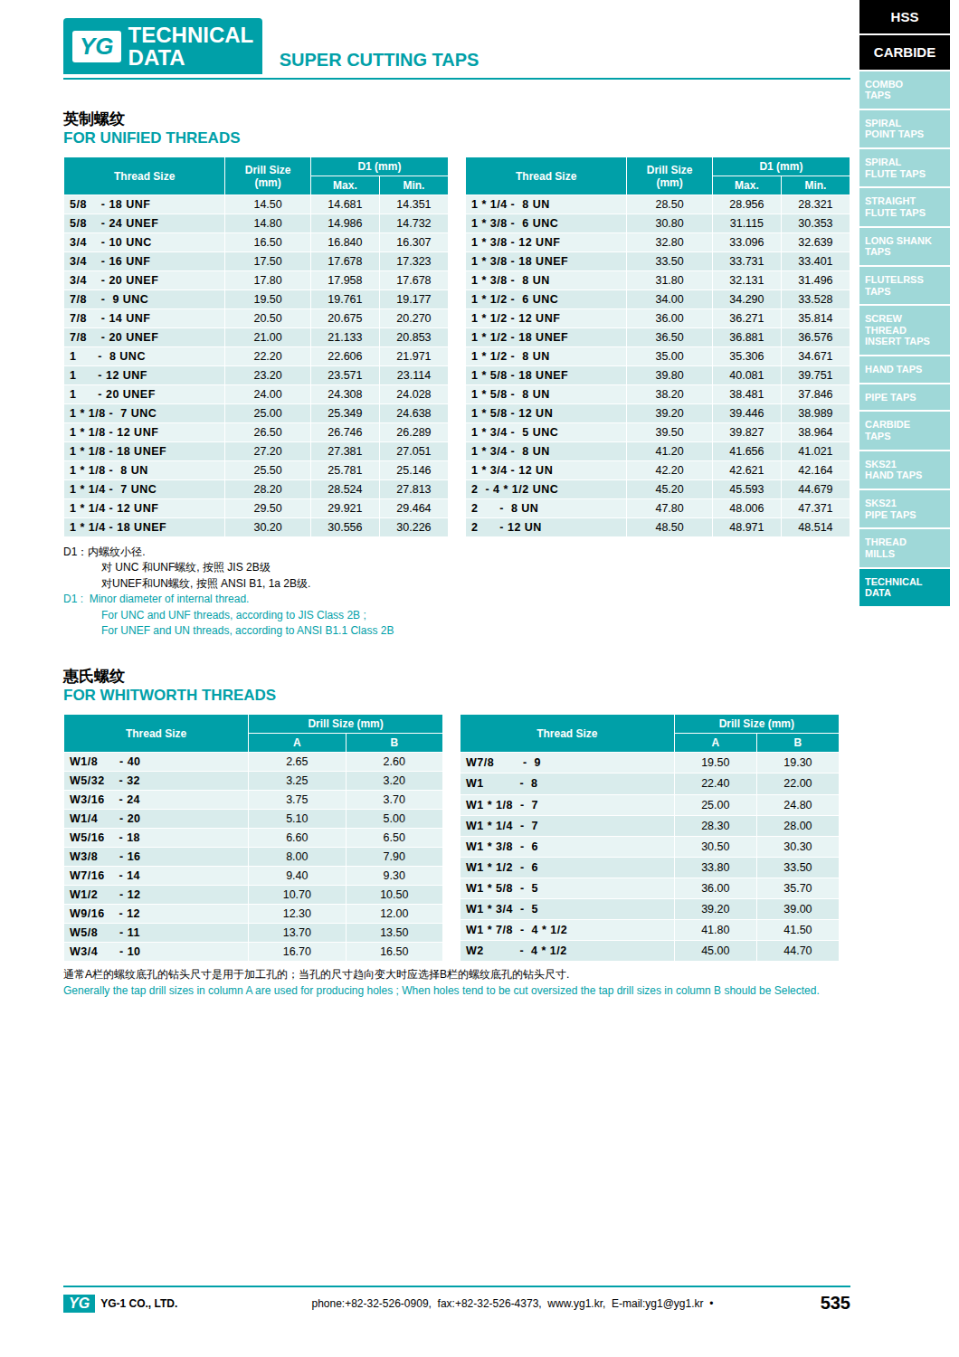HSS
CARBIDE
COMBO
TAPS
SPIRAL
POINT TAPS
SPIRAL
FLUTE TAPS
STRAIGHT
FLUTE TAPS
LONG SHANK
TAPS
FLUTELRSS
TAPS
SCREW
THREAD
INSERT TAPS
HAND TAPS
PIPE TAPS
CARBIDE
TAPS
SKS21
HAND TAPS
SKS21
PIPE TAPS
THREAD
MILLS
TECHNICAL
DATA
YG TECHNICAL
DATA
SUPER CUTTING TAPS
英制螺纹
FOR UNIFIED THREADS
| Thread Size | Drill Size (mm) | D1 (mm) |
| --- | --- | --- |
| Max. | Min. |
| 5/8 - 18 UNF | 14.50 | 14.681 | 14.351 |
| 5/8 - 24 UNEF | 14.80 | 14.986 | 14.732 |
| 3/4 - 10 UNC | 16.50 | 16.840 | 16.307 |
| 3/4 - 16 UNF | 17.50 | 17.678 | 17.323 |
| 3/4 - 20 UNEF | 17.80 | 17.958 | 17.678 |
| 7/8 - 9 UNC | 19.50 | 19.761 | 19.177 |
| 7/8 - 14 UNF | 20.50 | 20.675 | 20.270 |
| 7/8 - 20 UNEF | 21.00 | 21.133 | 20.853 |
| 1 - 8 UNC | 22.20 | 22.606 | 21.971 |
| 1 - 12 UNF | 23.20 | 23.571 | 23.114 |
| 1 - 20 UNEF | 24.00 | 24.308 | 24.028 |
| 1 * 1/8 - 7 UNC | 25.00 | 25.349 | 24.638 |
| 1 * 1/8 - 12 UNF | 26.50 | 26.746 | 26.289 |
| 1 * 1/8 - 18 UNEF | 27.20 | 27.381 | 27.051 |
| 1 * 1/8 - 8 UN | 25.50 | 25.781 | 25.146 |
| 1 * 1/4 - 7 UNC | 28.20 | 28.524 | 27.813 |
| 1 * 1/4 - 12 UNF | 29.50 | 29.921 | 29.464 |
| 1 * 1/4 - 18 UNEF | 30.20 | 30.556 | 30.226 |
| Thread Size | Drill Size (mm) | D1 (mm) |
| --- | --- | --- |
| Max. | Min. |
| 1 * 1/4 - 8 UN | 28.50 | 28.956 | 28.321 |
| 1 * 3/8 - 6 UNC | 30.80 | 31.115 | 30.353 |
| 1 * 3/8 - 12 UNF | 32.80 | 33.096 | 32.639 |
| 1 * 3/8 - 18 UNEF | 33.50 | 33.731 | 33.401 |
| 1 * 3/8 - 8 UN | 31.80 | 32.131 | 31.496 |
| 1 * 1/2 - 6 UNC | 34.00 | 34.290 | 33.528 |
| 1 * 1/2 - 12 UNF | 36.00 | 36.271 | 35.814 |
| 1 * 1/2 - 18 UNEF | 36.50 | 36.881 | 36.576 |
| 1 * 1/2 - 8 UN | 35.00 | 35.306 | 34.671 |
| 1 * 5/8 - 18 UNEF | 39.80 | 40.081 | 39.751 |
| 1 * 5/8 - 8 UN | 38.20 | 38.481 | 37.846 |
| 1 * 5/8 - 12 UN | 39.20 | 39.446 | 38.989 |
| 1 * 3/4 - 5 UNC | 39.50 | 39.827 | 38.964 |
| 1 * 3/4 - 8 UN | 41.20 | 41.656 | 41.021 |
| 1 * 3/4 - 12 UN | 42.20 | 42.621 | 42.164 |
| 2 - 4 * 1/2 UNC | 45.20 | 45.593 | 44.679 |
| 2 - 8 UN | 47.80 | 48.006 | 47.371 |
| 2 - 12 UN | 48.50 | 48.971 | 48.514 |
D1：内螺纹小径.
对 UNC 和UNF螺纹, 按照 JIS 2B级
对UNEF和UN螺纹, 按照 ANSI B1, 1a 2B级.
D1 : Minor diameter of internal thread.
For UNC and UNF threads, according to JIS Class 2B ;
For UNEF and UN threads, according to ANSI B1.1 Class 2B
惠氏螺纹
FOR WHITWORTH THREADS
| Thread Size | Drill Size (mm) |
| --- | --- |
| A | B |
| W1/8 - 40 | 2.65 | 2.60 |
| W5/32 - 32 | 3.25 | 3.20 |
| W3/16 - 24 | 3.75 | 3.70 |
| W1/4 - 20 | 5.10 | 5.00 |
| W5/16 - 18 | 6.60 | 6.50 |
| W3/8 - 16 | 8.00 | 7.90 |
| W7/16 - 14 | 9.40 | 9.30 |
| W1/2 - 12 | 10.70 | 10.50 |
| W9/16 - 12 | 12.30 | 12.00 |
| W5/8 - 11 | 13.70 | 13.50 |
| W3/4 - 10 | 16.70 | 16.50 |
| Thread Size | Drill Size (mm) |
| --- | --- |
| A | B |
| W7/8 - 9 | 19.50 | 19.30 |
| W1 - 8 | 22.40 | 22.00 |
| W1 * 1/8 - 7 | 25.00 | 24.80 |
| W1 * 1/4 - 7 | 28.30 | 28.00 |
| W1 * 3/8 - 6 | 30.50 | 30.30 |
| W1 * 1/2 - 6 | 33.80 | 33.50 |
| W1 * 5/8 - 5 | 36.00 | 35.70 |
| W1 * 3/4 - 5 | 39.20 | 39.00 |
| W1 * 7/8 - 4 * 1/2 | 41.80 | 41.50 |
| W2 - 4 * 1/2 | 45.00 | 44.70 |
通常A栏的螺纹底孔的钻头尺寸是用于加工孔的；当孔的尺寸趋向变大时应选择B栏的螺纹底孔的钻头尺寸.
Generally the tap drill sizes in column A are used for producing holes ; When holes tend to be cut oversized the tap drill sizes in column B should be Selected.
YG YG-1 CO., LTD. phone:+82-32-526-0909, fax:+82-32-526-4373, www.yg1.kr, E-mail:yg1@yg1.kr • 535